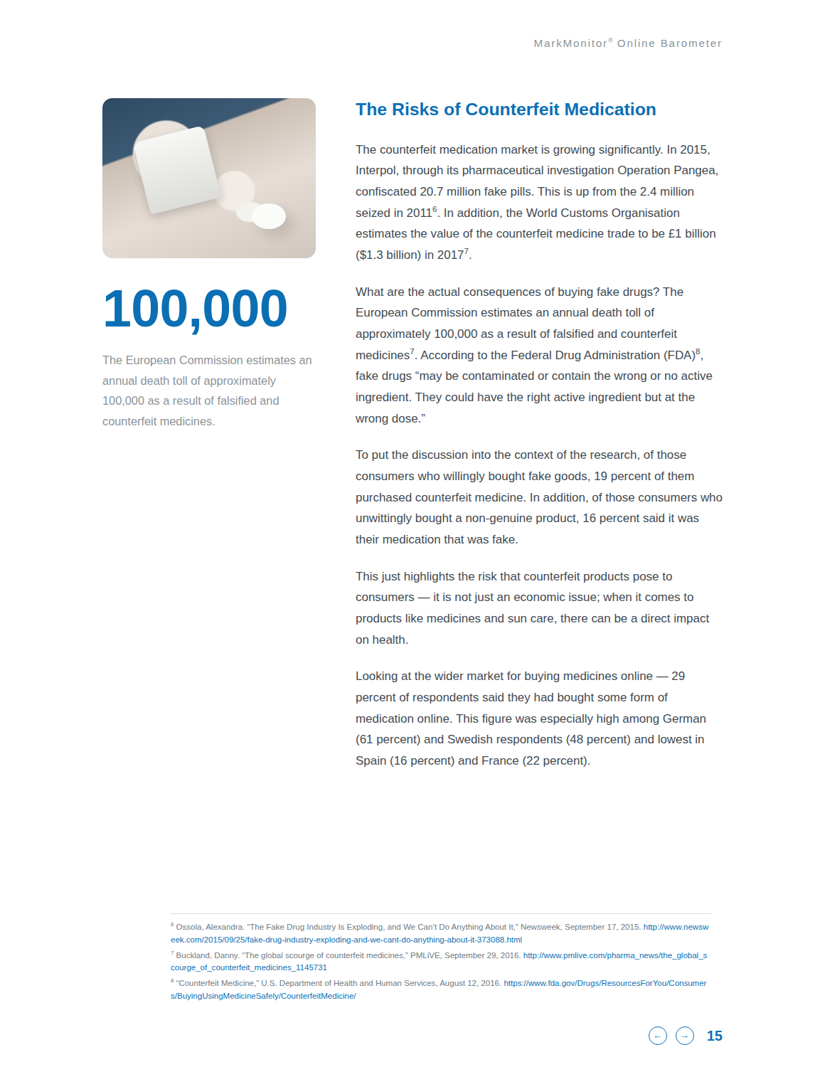MarkMonitor® Online Barometer
100,000
The European Commission estimates an annual death toll of approximately 100,000 as a result of falsified and counterfeit medicines.
The Risks of Counterfeit Medication
The counterfeit medication market is growing significantly. In 2015, Interpol, through its pharmaceutical investigation Operation Pangea, confiscated 20.7 million fake pills. This is up from the 2.4 million seized in 20116. In addition, the World Customs Organisation estimates the value of the counterfeit medicine trade to be £1 billion ($1.3 billion) in 20177.
What are the actual consequences of buying fake drugs? The European Commission estimates an annual death toll of approximately 100,000 as a result of falsified and counterfeit medicines7. According to the Federal Drug Administration (FDA)8, fake drugs “may be contaminated or contain the wrong or no active ingredient. They could have the right active ingredient but at the wrong dose.”
To put the discussion into the context of the research, of those consumers who willingly bought fake goods, 19 percent of them purchased counterfeit medicine. In addition, of those consumers who unwittingly bought a non-genuine product, 16 percent said it was their medication that was fake.
This just highlights the risk that counterfeit products pose to consumers — it is not just an economic issue; when it comes to products like medicines and sun care, there can be a direct impact on health.
Looking at the wider market for buying medicines online — 29 percent of respondents said they had bought some form of medication online. This figure was especially high among German (61 percent) and Swedish respondents (48 percent) and lowest in Spain (16 percent) and France (22 percent).
6 Ossola, Alexandra. “The Fake Drug Industry Is Exploding, and We Can’t Do Anything About It,” Newsweek, September 17, 2015. http://www.newsweek.com/2015/09/25/fake-drug-industry-exploding-and-we-cant-do-anything-about-it-373088.html
7 Buckland, Danny. “The global scourge of counterfeit medicines,” PMLiVE, September 29, 2016. http://www.pmlive.com/pharma_news/the_global_scourge_of_counterfeit_medicines_1145731
8 “Counterfeit Medicine,” U.S. Department of Health and Human Services, August 12, 2016. https://www.fda.gov/Drugs/ResourcesForYou/Consumers/BuyingUsingMedicineSafely/CounterfeitMedicine/
← → 15